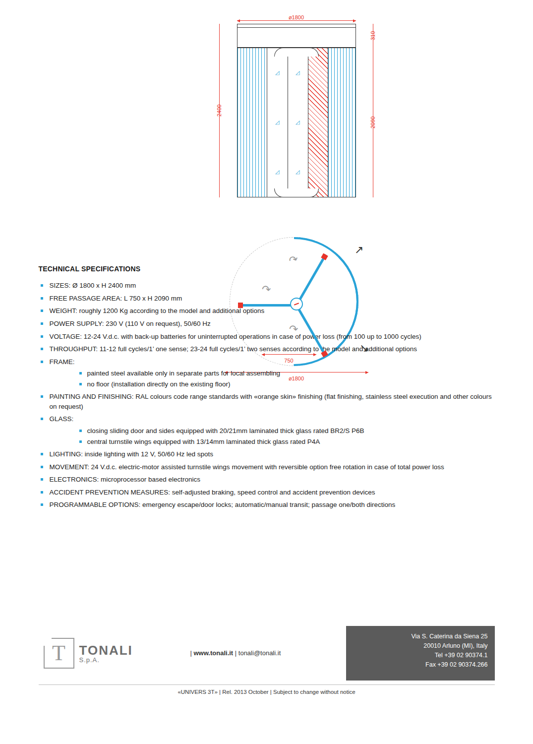ø1800
◿◿
◿◿
◿◿
2400
310
2090
↷ ↷ ↷ ↗ ↘
750
ø1800
TECHNICAL SPECIFICATIONS
SIZES: Ø 1800 x H 2400 mm
FREE PASSAGE AREA: L 750 x H 2090 mm
WEIGHT: roughly 1200 Kg according to the model and additional options
POWER SUPPLY: 230 V (110 V on request), 50/60 Hz
VOLTAGE: 12-24 V.d.c. with back-up batteries for uninterrupted operations in case of power loss (from 100 up to 1000 cycles)
THROUGHPUT: 11-12 full cycles/1’ one sense; 23-24 full cycles/1’ two senses according to the model and additional options
FRAME:
painted steel available only in separate parts for local assembling
no floor (installation directly on the existing floor)
PAINTING AND FINISHING: RAL colours code range standards with «orange skin» finishing (flat finishing, stainless steel execution and other colours on request)
GLASS:
closing sliding door and sides equipped with 20/21mm laminated thick glass rated BR2/S P6B
central turnstile wings equipped with 13/14mm laminated thick glass rated P4A
LIGHTING: inside lighting with 12 V, 50/60 Hz led spots
MOVEMENT: 24 V.d.c. electric-motor assisted turnstile wings movement with reversible option free rotation in case of total power loss
ELECTRONICS: microprocessor based electronics
ACCIDENT PREVENTION MEASURES: self-adjusted braking, speed control and accident prevention devices
PROGRAMMABLE OPTIONS: emergency escape/door locks; automatic/manual transit; passage one/both directions
TONALI
S.p.A.
| www.tonali.it | tonali@tonali.it
Via S. Caterina da Siena 25
20010 Arluno (MI), Italy
Tel +39 02 90374.1
Fax +39 02 90374.266
«UNIVERS 3T» | Rel. 2013 October | Subject to change without notice